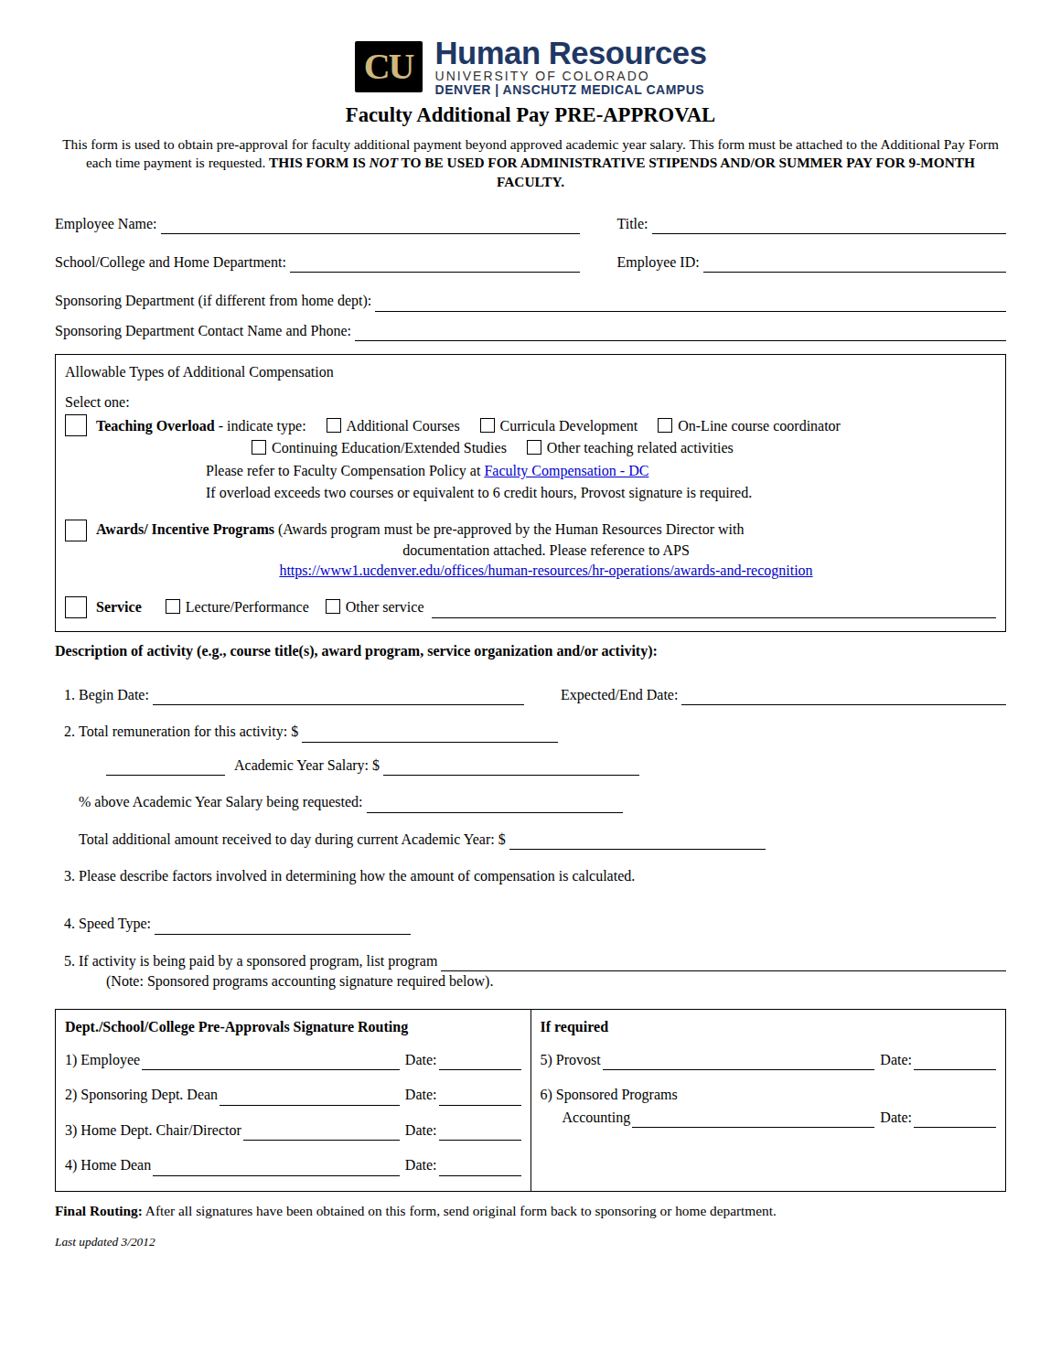CU
Human Resources
UNIVERSITY OF COLORADO
DENVER | ANSCHUTZ MEDICAL CAMPUS
Faculty Additional Pay PRE-APPROVAL
This form is used to obtain pre-approval for faculty additional payment beyond approved academic year salary. This form must be attached to the Additional Pay Form each time payment is requested. THIS FORM IS NOT TO BE USED FOR ADMINISTRATIVE STIPENDS AND/OR SUMMER PAY FOR 9-MONTH FACULTY.
Employee Name:
Title:
School/College and Home Department:
Employee ID:
Sponsoring Department (if different from home dept):
Sponsoring Department Contact Name and Phone:
Allowable Types of Additional Compensation
Select one:
Teaching Overload - indicate type: Additional Courses Curricula Development On-Line course coordinator
Continuing Education/Extended Studies Other teaching related activities
Please refer to Faculty Compensation Policy at Faculty Compensation - DC
If overload exceeds two courses or equivalent to 6 credit hours, Provost signature is required.
Awards/ Incentive Programs (Awards program must be pre-approved by the Human Resources Director with
documentation attached. Please reference to APS
https://www1.ucdenver.edu/offices/human-resources/hr-operations/awards-and-recognition
Service Lecture/Performance Other service
Description of activity (e.g., course title(s), award program, service organization and/or activity):
Begin Date:
Expected/End Date:
Total remuneration for this activity: $
Academic Year Salary: $
% above Academic Year Salary being requested:
Total additional amount received to day during current Academic Year: $
Please describe factors involved in determining how the amount of compensation is calculated.
Speed Type:
If activity is being paid by a sponsored program, list program
(Note: Sponsored programs accounting signature required below).
| Dept./School/College Pre-Approvals Signature Routing 1) Employee Date: 2) Sponsoring Dept. Dean Date: 3) Home Dept. Chair/Director Date: 4) Home Dean Date: | If required 5) Provost Date: 6) Sponsored Programs Accounting Date: |
Final Routing: After all signatures have been obtained on this form, send original form back to sponsoring or home department.
Last updated 3/2012